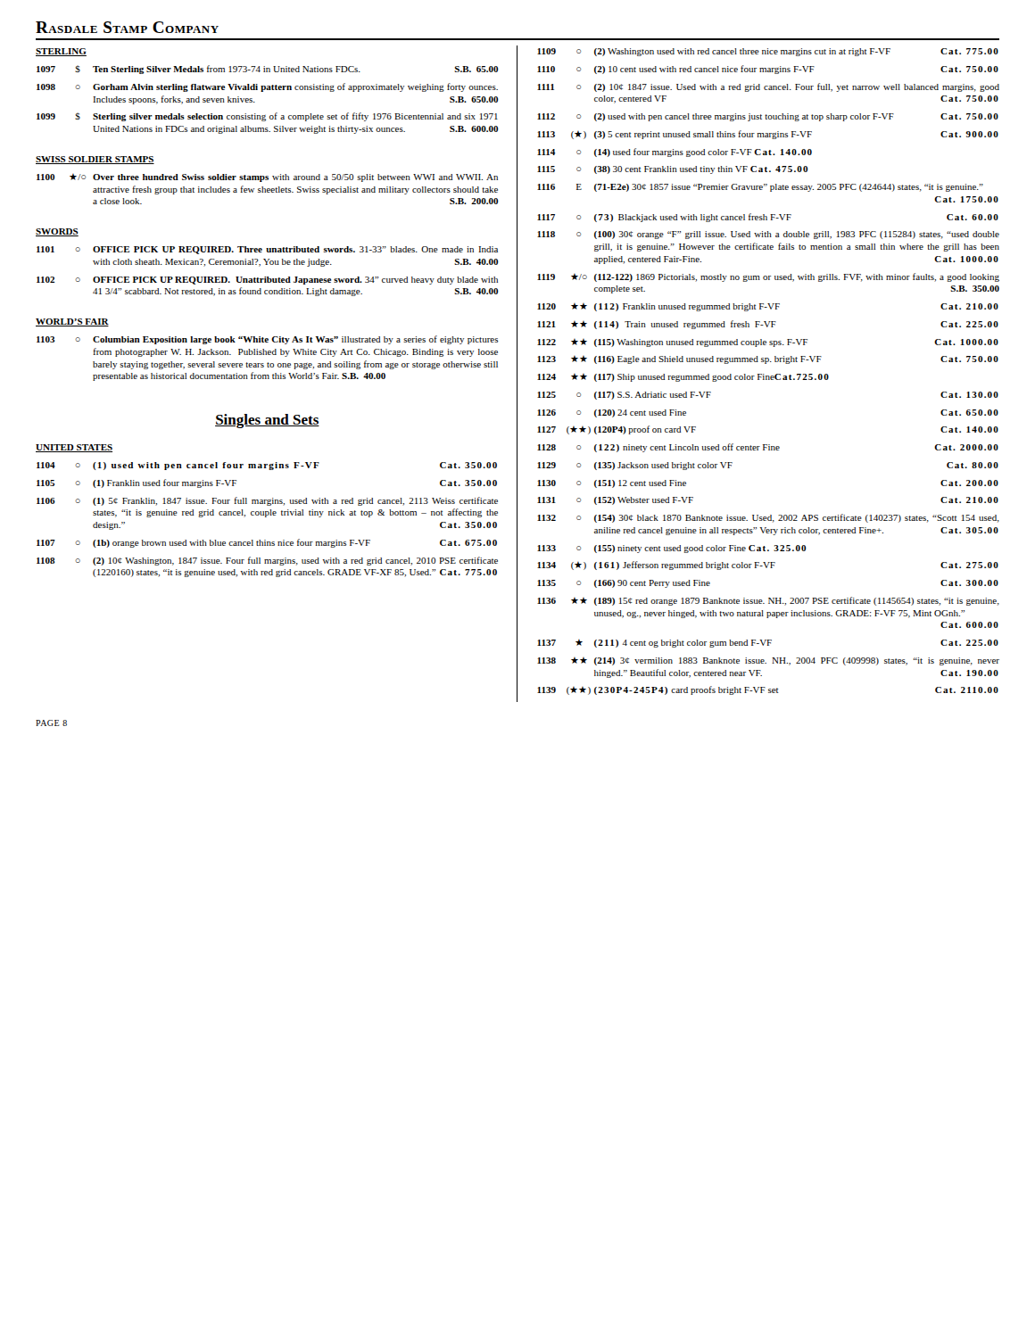Rasdale Stamp Company
Sterling
| 1097 | $ | Ten Sterling Silver Medals from 1973-74 in United Nations FDCs. S.B. 65.00 |
| 1098 | ○ | Gorham Alvin sterling flatware Vivaldi pattern consisting of approximately weighing forty ounces. Includes spoons, forks, and seven knives. S.B. 650.00 |
| 1099 | $ | Sterling silver medals selection consisting of a complete set of fifty 1976 Bicentennial and six 1971 United Nations in FDCs and original albums. Silver weight is thirty-six ounces. S.B. 600.00 |
Swiss Soldier Stamps
| 1100 | ★/○ | Over three hundred Swiss soldier stamps with around a 50/50 split between WWI and WWII. An attractive fresh group that includes a few sheetlets. Swiss specialist and military collectors should take a close look. S.B. 200.00 |
Swords
| 1101 | ○ | OFFICE PICK UP REQUIRED. Three unattributed swords. 31-33” blades. One made in India with cloth sheath. Mexican?, Ceremonial?, You be the judge. S.B. 40.00 |
| 1102 | ○ | OFFICE PICK UP REQUIRED. Unattributed Japanese sword. 34” curved heavy duty blade with 41 3/4” scabbard. Not restored, in as found condition. Light damage. S.B. 40.00 |
World’s Fair
| 1103 | ○ | Columbian Exposition large book “White City As It Was” illustrated by a series of eighty pictures from photographer W. H. Jackson. Published by White City Art Co. Chicago. Binding is very loose barely staying together, several severe tears to one page, and soiling from age or storage otherwise still presentable as historical documentation from this World’s Fair. S.B. 40.00 |
Singles and Sets
United States
| 1104 | ○ | (1) used with pen cancel four margins F-VF Cat. 350.00 |
| 1105 | ○ | (1) Franklin used four margins F-VF Cat. 350.00 |
| 1106 | ○ | (1) 5¢ Franklin, 1847 issue. Four full margins, used with a red grid cancel, 2113 Weiss certificate states, “it is genuine red grid cancel, couple trivial tiny nick at top & bottom – not affecting the design.” Cat. 350.00 |
| 1107 | ○ | (1b) orange brown used with blue cancel thins nice four margins F-VF Cat. 675.00 |
| 1108 | ○ | (2) 10¢ Washington, 1847 issue. Four full margins, used with a red grid cancel, 2010 PSE certificate (1220160) states, “it is genuine used, with red grid cancels. GRADE VF-XF 85, Used.” Cat. 775.00 |
| 1109 | ○ | (2) Washington used with red cancel three nice margins cut in at right F-VF Cat. 775.00 |
| 1110 | ○ | (2) 10 cent used with red cancel nice four margins F-VF Cat. 750.00 |
| 1111 | ○ | (2) 10¢ 1847 issue. Used with a red grid cancel. Four full, yet narrow well balanced margins, good color, centered VF Cat. 750.00 |
| 1112 | ○ | (2) used with pen cancel three margins just touching at top sharp color F-VF Cat. 750.00 |
| 1113 | (★) | (3) 5 cent reprint unused small thins four margins F-VF Cat. 900.00 |
| 1114 | ○ | (14) used four margins good color F-VF Cat. 140.00 |
| 1115 | ○ | (38) 30 cent Franklin used tiny thin VF Cat. 475.00 |
| 1116 | E | (71-E2e) 30¢ 1857 issue “Premier Gravure” plate essay. 2005 PFC (424644) states, “it is genuine.” Cat. 1750.00 |
| 1117 | ○ | (73) Blackjack used with light cancel fresh F-VF Cat. 60.00 |
| 1118 | ○ | (100) 30¢ orange “F” grill issue. Used with a double grill, 1983 PFC (115284) states, “used double grill, it is genuine.” However the certificate fails to mention a small thin where the grill has been applied, centered Fair-Fine. Cat. 1000.00 |
| 1119 | ★/○ | (112-122) 1869 Pictorials, mostly no gum or used, with grills. FVF, with minor faults, a good looking complete set. S.B. 350.00 |
| 1120 | ★★ | (112) Franklin unused regummed bright F-VF Cat. 210.00 |
| 1121 | ★★ | (114) Train unused regummed fresh F-VF Cat. 225.00 |
| 1122 | ★★ | (115) Washington unused regummed couple sps. F-VF Cat. 1000.00 |
| 1123 | ★★ | (116) Eagle and Shield unused regummed sp. bright F-VF Cat. 750.00 |
| 1124 | ★★ | (117) Ship unused regummed good color Fine Cat.725.00 |
| 1125 | ○ | (117) S.S. Adriatic used F-VF Cat. 130.00 |
| 1126 | ○ | (120) 24 cent used Fine Cat. 650.00 |
| 1127 | (★★) | (120P4) proof on card VF Cat. 140.00 |
| 1128 | ○ | (122) ninety cent Lincoln used off center Fine Cat. 2000.00 |
| 1129 | ○ | (135) Jackson used bright color VF Cat. 80.00 |
| 1130 | ○ | (151) 12 cent used Fine Cat. 200.00 |
| 1131 | ○ | (152) Webster used F-VF Cat. 210.00 |
| 1132 | ○ | (154) 30¢ black 1870 Banknote issue. Used, 2002 APS certificate (140237) states, “Scott 154 used, aniline red cancel genuine in all respects” Very rich color, centered Fine+. Cat. 305.00 |
| 1133 | ○ | (155) ninety cent used good color Fine Cat. 325.00 |
| 1134 | (★) | (161) Jefferson regummed bright color F-VF Cat. 275.00 |
| 1135 | ○ | (166) 90 cent Perry used Fine Cat. 300.00 |
| 1136 | ★★ | (189) 15¢ red orange 1879 Banknote issue. NH., 2007 PSE certificate (1145654) states, “it is genuine, unused, og., never hinged, with two natural paper inclusions. GRADE: F-VF 75, Mint OGnh.” Cat. 600.00 |
| 1137 | ★ | (211) 4 cent og bright color gum bend F-VF Cat. 225.00 |
| 1138 | ★★ | (214) 3¢ vermilion 1883 Banknote issue. NH., 2004 PFC (409998) states, “it is genuine, never hinged.” Beautiful color, centered near VF. Cat. 190.00 |
| 1139 | (★★) | (230P4-245P4) card proofs bright F-VF set Cat. 2110.00 |
PAGE 8